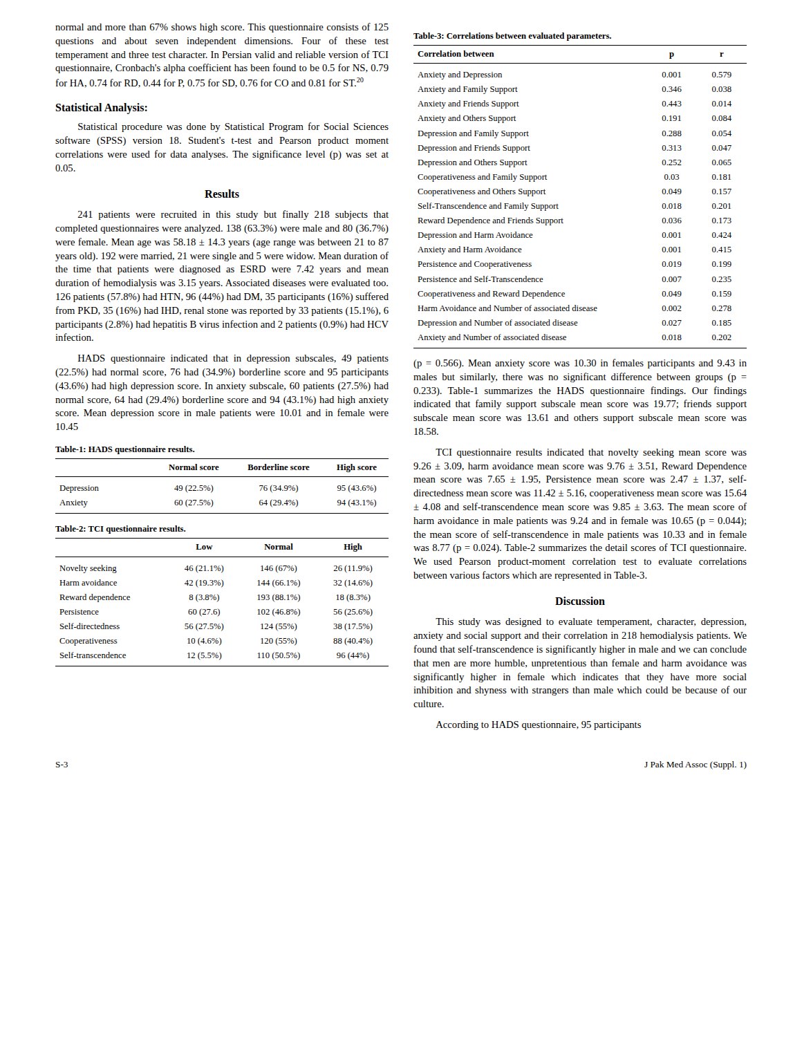normal and more than 67% shows high score. This questionnaire consists of 125 questions and about seven independent dimensions. Four of these test temperament and three test character. In Persian valid and reliable version of TCI questionnaire, Cronbach's alpha coefficient has been found to be 0.5 for NS, 0.79 for HA, 0.74 for RD, 0.44 for P, 0.75 for SD, 0.76 for CO and 0.81 for ST.20
Statistical Analysis:
Statistical procedure was done by Statistical Program for Social Sciences software (SPSS) version 18. Student's t-test and Pearson product moment correlations were used for data analyses. The significance level (p) was set at 0.05.
Results
241 patients were recruited in this study but finally 218 subjects that completed questionnaires were analyzed. 138 (63.3%) were male and 80 (36.7%) were female. Mean age was 58.18 ± 14.3 years (age range was between 21 to 87 years old). 192 were married, 21 were single and 5 were widow. Mean duration of the time that patients were diagnosed as ESRD were 7.42 years and mean duration of hemodialysis was 3.15 years. Associated diseases were evaluated too. 126 patients (57.8%) had HTN, 96 (44%) had DM, 35 participants (16%) suffered from PKD, 35 (16%) had IHD, renal stone was reported by 33 patients (15.1%), 6 participants (2.8%) had hepatitis B virus infection and 2 patients (0.9%) had HCV infection.
HADS questionnaire indicated that in depression subscales, 49 patients (22.5%) had normal score, 76 had (34.9%) borderline score and 95 participants (43.6%) had high depression score. In anxiety subscale, 60 patients (27.5%) had normal score, 64 had (29.4%) borderline score and 94 (43.1%) had high anxiety score. Mean depression score in male patients were 10.01 and in female were 10.45
Table-1: HADS questionnaire results.
| | Normal score | Borderline score | High score |
| --- | --- | --- | --- |
| Depression | 49 (22.5%) | 76 (34.9%) | 95 (43.6%) |
| Anxiety | 60 (27.5%) | 64 (29.4%) | 94 (43.1%) |
Table-2: TCI questionnaire results.
| | Low | Normal | High |
| --- | --- | --- | --- |
| Novelty seeking | 46 (21.1%) | 146 (67%) | 26 (11.9%) |
| Harm avoidance | 42 (19.3%) | 144 (66.1%) | 32 (14.6%) |
| Reward dependence | 8 (3.8%) | 193 (88.1%) | 18 (8.3%) |
| Persistence | 60 (27.6) | 102 (46.8%) | 56 (25.6%) |
| Self-directedness | 56 (27.5%) | 124 (55%) | 38 (17.5%) |
| Cooperativeness | 10 (4.6%) | 120 (55%) | 88 (40.4%) |
| Self-transcendence | 12 (5.5%) | 110 (50.5%) | 96 (44%) |
Table-3: Correlations between evaluated parameters.
| Correlation between | p | r |
| --- | --- | --- |
| Anxiety and Depression | 0.001 | 0.579 |
| Anxiety and Family Support | 0.346 | 0.038 |
| Anxiety and Friends Support | 0.443 | 0.014 |
| Anxiety and Others Support | 0.191 | 0.084 |
| Depression and Family Support | 0.288 | 0.054 |
| Depression and Friends Support | 0.313 | 0.047 |
| Depression and Others Support | 0.252 | 0.065 |
| Cooperativeness and Family Support | 0.03 | 0.181 |
| Cooperativeness and Others Support | 0.049 | 0.157 |
| Self-Transcendence and Family Support | 0.018 | 0.201 |
| Reward Dependence and Friends Support | 0.036 | 0.173 |
| Depression and Harm Avoidance | 0.001 | 0.424 |
| Anxiety and Harm Avoidance | 0.001 | 0.415 |
| Persistence and Cooperativeness | 0.019 | 0.199 |
| Persistence and Self-Transcendence | 0.007 | 0.235 |
| Cooperativeness and Reward Dependence | 0.049 | 0.159 |
| Harm Avoidance and Number of associated disease | 0.002 | 0.278 |
| Depression and Number of associated disease | 0.027 | 0.185 |
| Anxiety and Number of associated disease | 0.018 | 0.202 |
(p = 0.566). Mean anxiety score was 10.30 in females participants and 9.43 in males but similarly, there was no significant difference between groups (p = 0.233). Table-1 summarizes the HADS questionnaire findings. Our findings indicated that family support subscale mean score was 19.77; friends support subscale mean score was 13.61 and others support subscale mean score was 18.58.
TCI questionnaire results indicated that novelty seeking mean score was 9.26 ± 3.09, harm avoidance mean score was 9.76 ± 3.51, Reward Dependence mean score was 7.65 ± 1.95, Persistence mean score was 2.47 ± 1.37, self-directedness mean score was 11.42 ± 5.16, cooperativeness mean score was 15.64 ± 4.08 and self-transcendence mean score was 9.85 ± 3.63. The mean score of harm avoidance in male patients was 9.24 and in female was 10.65 (p = 0.044); the mean score of self-transcendence in male patients was 10.33 and in female was 8.77 (p = 0.024). Table-2 summarizes the detail scores of TCI questionnaire. We used Pearson product-moment correlation test to evaluate correlations between various factors which are represented in Table-3.
Discussion
This study was designed to evaluate temperament, character, depression, anxiety and social support and their correlation in 218 hemodialysis patients. We found that self-transcendence is significantly higher in male and we can conclude that men are more humble, unpretentious than female and harm avoidance was significantly higher in female which indicates that they have more social inhibition and shyness with strangers than male which could be because of our culture.
According to HADS questionnaire, 95 participants
S-3
J Pak Med Assoc (Suppl. 1)